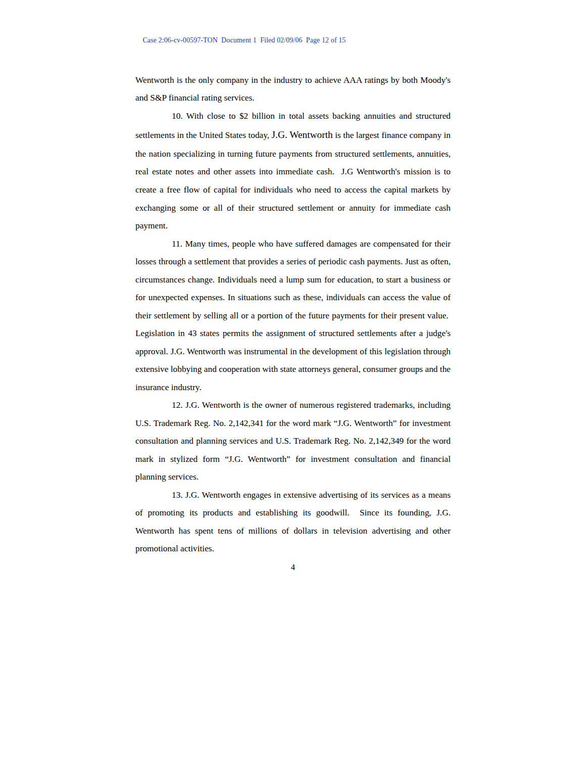Case 2:06-cv-00597-TON Document 1 Filed 02/09/06 Page 12 of 15
Wentworth is the only company in the industry to achieve AAA ratings by both Moody's and S&P financial rating services.
10. With close to $2 billion in total assets backing annuities and structured settlements in the United States today, J.G. Wentworth is the largest finance company in the nation specializing in turning future payments from structured settlements, annuities, real estate notes and other assets into immediate cash. J.G Wentworth's mission is to create a free flow of capital for individuals who need to access the capital markets by exchanging some or all of their structured settlement or annuity for immediate cash payment.
11. Many times, people who have suffered damages are compensated for their losses through a settlement that provides a series of periodic cash payments. Just as often, circumstances change. Individuals need a lump sum for education, to start a business or for unexpected expenses. In situations such as these, individuals can access the value of their settlement by selling all or a portion of the future payments for their present value. Legislation in 43 states permits the assignment of structured settlements after a judge's approval. J.G. Wentworth was instrumental in the development of this legislation through extensive lobbying and cooperation with state attorneys general, consumer groups and the insurance industry.
12. J.G. Wentworth is the owner of numerous registered trademarks, including U.S. Trademark Reg. No. 2,142,341 for the word mark “J.G. Wentworth” for investment consultation and planning services and U.S. Trademark Reg. No. 2,142,349 for the word mark in stylized form “J.G. Wentworth” for investment consultation and financial planning services.
13. J.G. Wentworth engages in extensive advertising of its services as a means of promoting its products and establishing its goodwill. Since its founding, J.G. Wentworth has spent tens of millions of dollars in television advertising and other promotional activities.
4